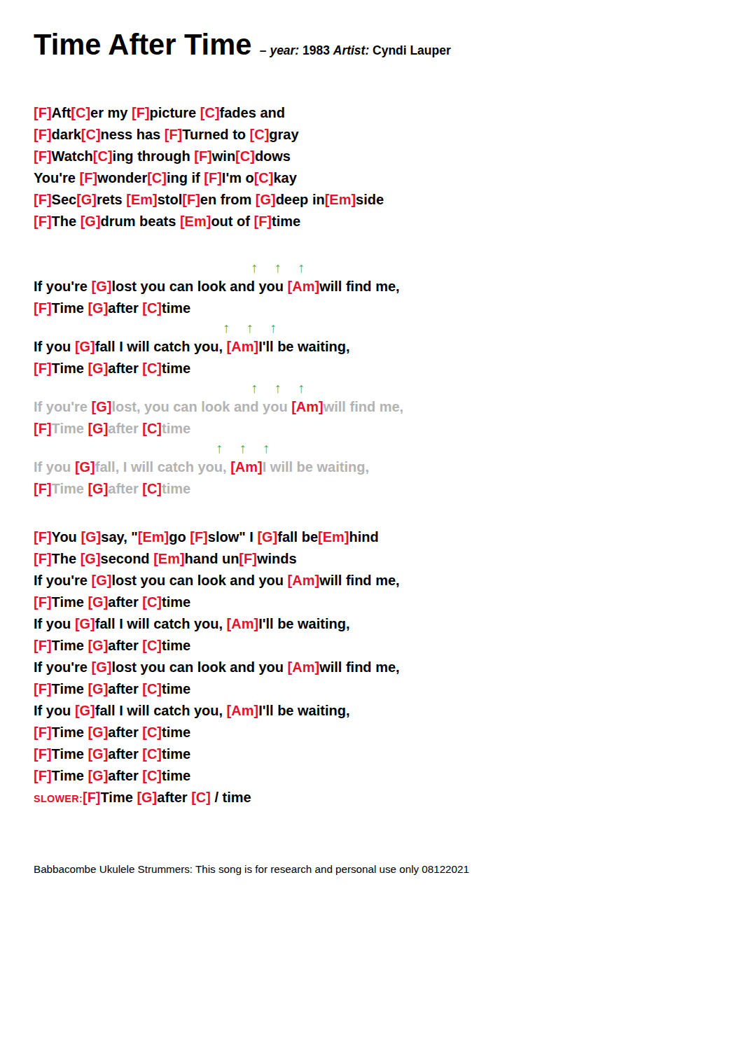Time After Time – year: 1983 Artist: Cyndi Lauper
[F] Aft[C] er my [F] picture [C] fades and
[F] dark[C] ness has [F] Turned to [C] gray
[F] Watch[C] ing through [F] win[C] dows
You're [F] wonder[C] ing if [F] I'm o[C] kay
[F] Sec[G] rets [Em] stol[F] en from [G] deep in[Em] side
[F] The [G] drum beats [Em] out of [F] time
↑ ↑ ↑ If you're [G] lost you can look and you [Am] will find me,
[F] Time [G] after [C] time
↑ ↑ ↑ If you [G] fall I will catch you, [Am] I'll be waiting,
[F] Time [G] after [C] time
↑ ↑ ↑ If you're [G] lost, you can look and you [Am] will find me,
[F] Time [G] after [C] time
↑ ↑ ↑ If you [G] fall, I will catch you, [Am] I will be waiting,
[F] Time [G] after [C] time
[F] You [G] say, "[Em] go [F] slow" I [G] fall be[Em] hind
[F] The [G] second [Em] hand un[F] winds
If you're [G] lost you can look and you [Am] will find me,
[F] Time [G] after [C] time
If you [G] fall I will catch you, [Am] I'll be waiting,
[F] Time [G] after [C] time
If you're [G] lost you can look and you [Am] will find me,
[F] Time [G] after [C] time
If you [G] fall I will catch you, [Am] I'll be waiting,
[F] Time [G] after [C] time
[F] Time [G] after [C] time
[F] Time [G] after [C] time
SLOWER:[F] Time [G] after [C] / time
Babbacombe Ukulele Strummers: This song is for research and personal use only 08122021